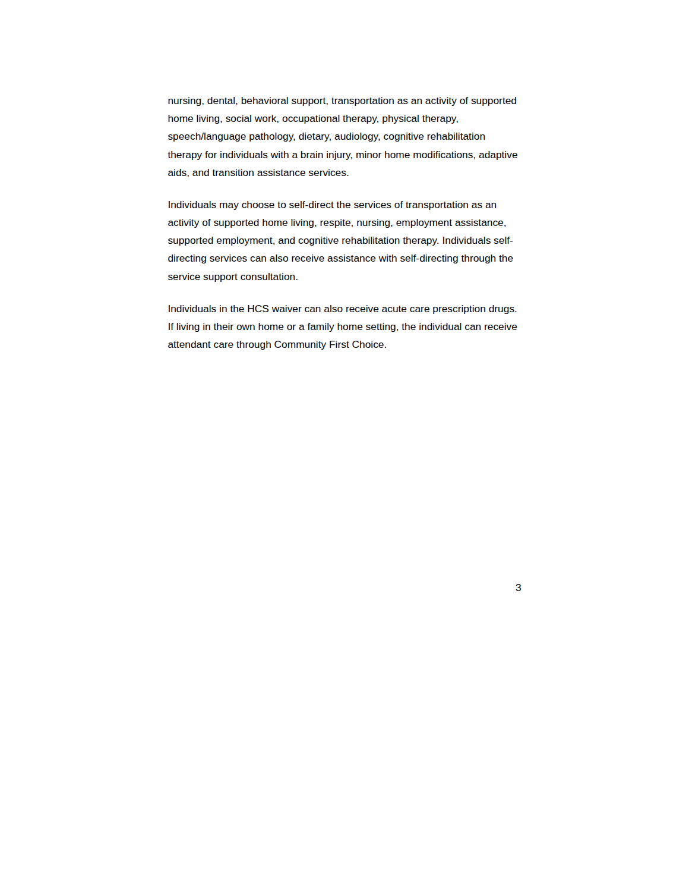nursing, dental, behavioral support, transportation as an activity of supported home living, social work, occupational therapy, physical therapy, speech/language pathology, dietary, audiology, cognitive rehabilitation therapy for individuals with a brain injury, minor home modifications, adaptive aids, and transition assistance services.
Individuals may choose to self-direct the services of transportation as an activity of supported home living, respite, nursing, employment assistance, supported employment, and cognitive rehabilitation therapy. Individuals self-directing services can also receive assistance with self-directing through the service support consultation.
Individuals in the HCS waiver can also receive acute care prescription drugs. If living in their own home or a family home setting, the individual can receive attendant care through Community First Choice.
3